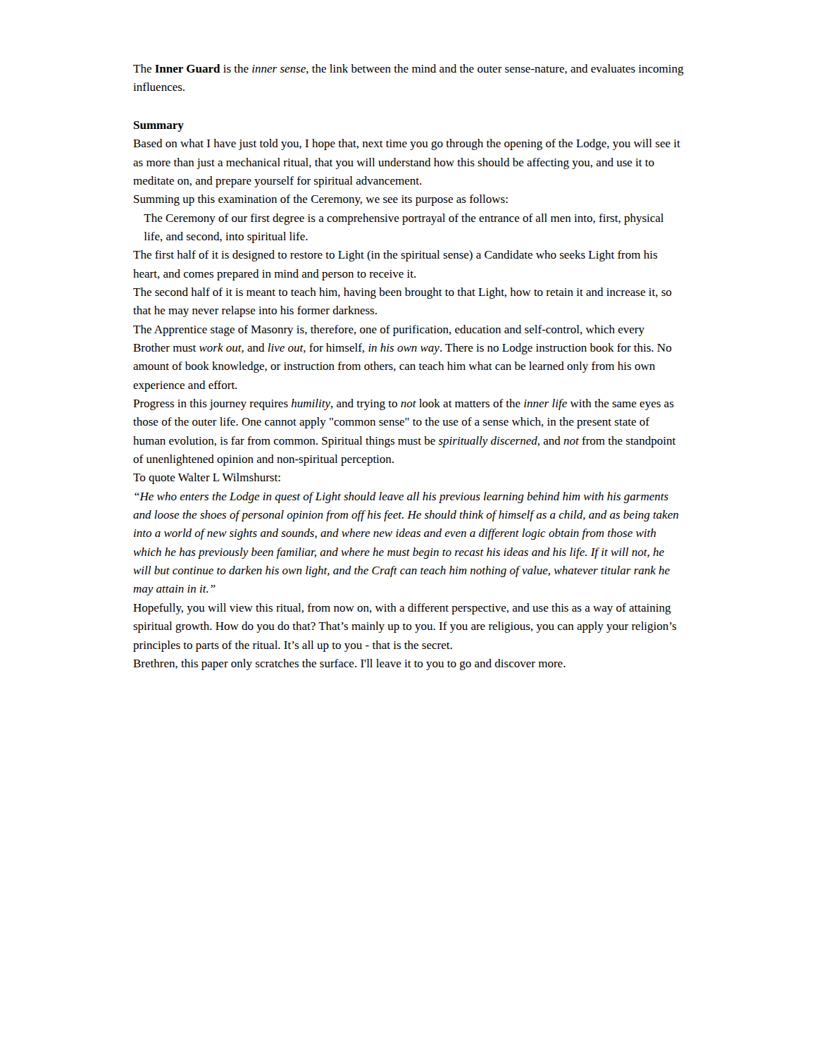The Inner Guard is the inner sense, the link between the mind and the outer sense-nature, and evaluates incoming influences.
Summary
Based on what I have just told you, I hope that, next time you go through the opening of the Lodge, you will see it as more than just a mechanical ritual, that you will understand how this should be affecting you, and use it to meditate on, and prepare yourself for spiritual advancement.
Summing up this examination of the Ceremony, we see its purpose as follows:
The Ceremony of our first degree is a comprehensive portrayal of the entrance of all men into, first, physical life, and second, into spiritual life.
The first half of it is designed to restore to Light (in the spiritual sense) a Candidate who seeks Light from his heart, and comes prepared in mind and person to receive it.
The second half of it is meant to teach him, having been brought to that Light, how to retain it and increase it, so that he may never relapse into his former darkness.
The Apprentice stage of Masonry is, therefore, one of purification, education and self-control, which every Brother must work out, and live out, for himself, in his own way. There is no Lodge instruction book for this. No amount of book knowledge, or instruction from others, can teach him what can be learned only from his own experience and effort.
Progress in this journey requires humility, and trying to not look at matters of the inner life with the same eyes as those of the outer life. One cannot apply "common sense" to the use of a sense which, in the present state of human evolution, is far from common. Spiritual things must be spiritually discerned, and not from the standpoint of unenlightened opinion and non-spiritual perception.
To quote Walter L Wilmshurst:
“He who enters the Lodge in quest of Light should leave all his previous learning behind him with his garments and loose the shoes of personal opinion from off his feet. He should think of himself as a child, and as being taken into a world of new sights and sounds, and where new ideas and even a different logic obtain from those with which he has previously been familiar, and where he must begin to recast his ideas and his life. If it will not, he will but continue to darken his own light, and the Craft can teach him nothing of value, whatever titular rank he may attain in it.”
Hopefully, you will view this ritual, from now on, with a different perspective, and use this as a way of attaining spiritual growth. How do you do that? That’s mainly up to you. If you are religious, you can apply your religion’s principles to parts of the ritual. It’s all up to you - that is the secret.
Brethren, this paper only scratches the surface. I'll leave it to you to go and discover more.